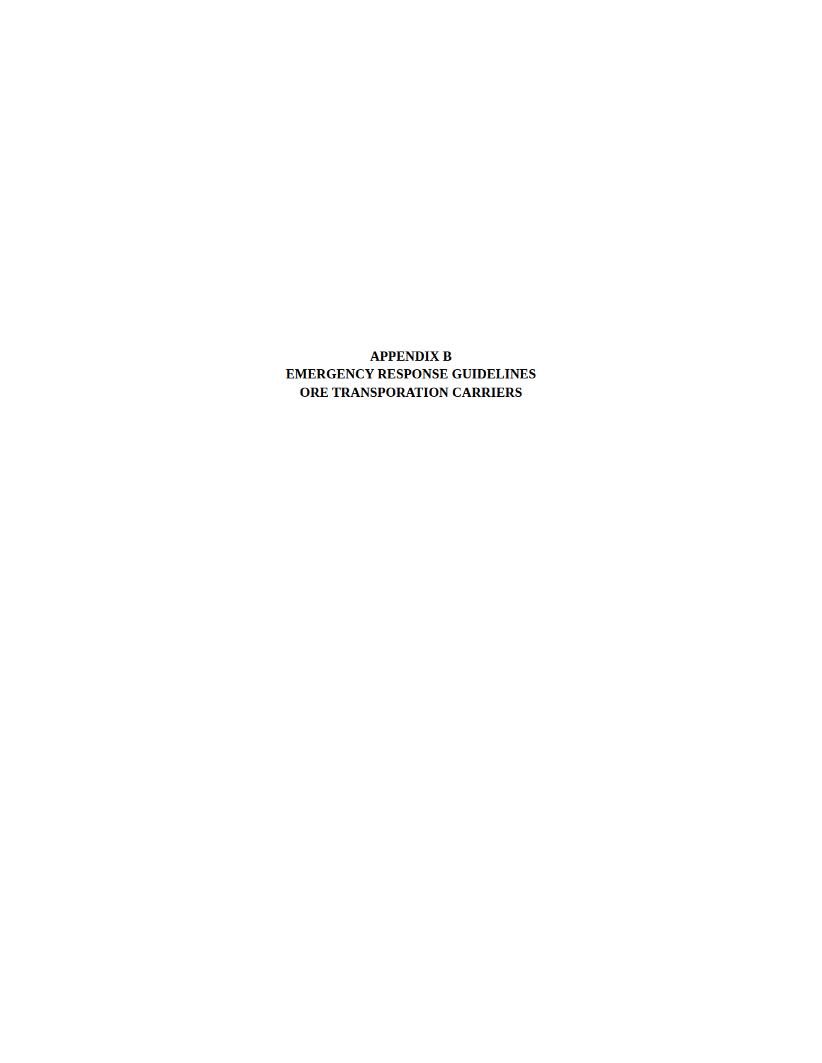APPENDIX B
EMERGENCY RESPONSE GUIDELINES
ORE TRANSPORATION CARRIERS